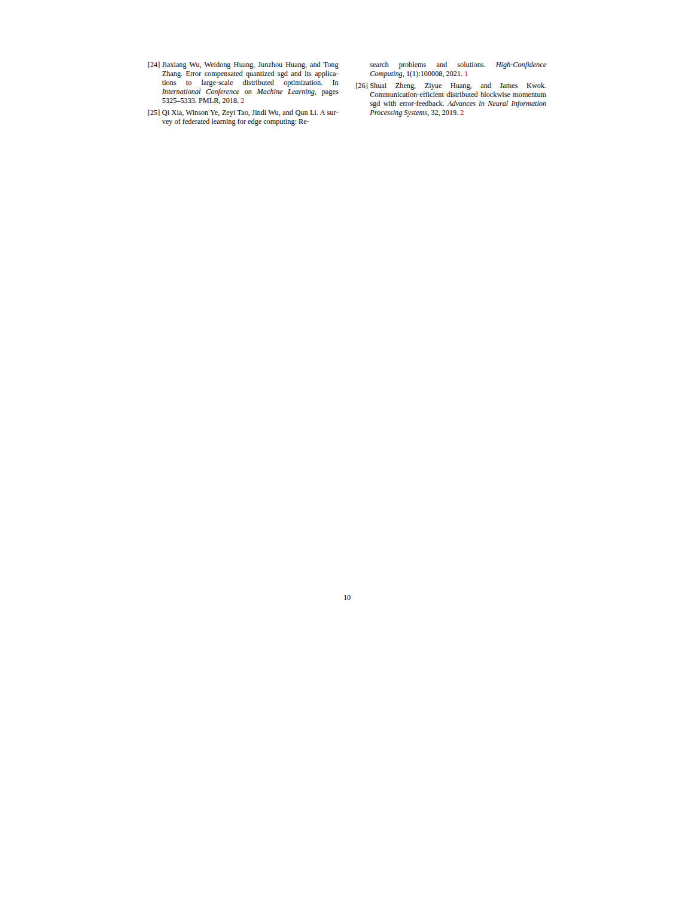[24] Jiaxiang Wu, Weidong Huang, Junzhou Huang, and Tong Zhang. Error compensated quantized sgd and its applications to large-scale distributed optimization. In International Conference on Machine Learning, pages 5325–5333. PMLR, 2018. 2
[25] Qi Xia, Winson Ye, Zeyi Tao, Jindi Wu, and Qun Li. A survey of federated learning for edge computing: Re-
search problems and solutions. High-Confidence Computing, 1(1):100008, 2021. 1
[26] Shuai Zheng, Ziyue Huang, and James Kwok. Communication-efficient distributed blockwise momentum sgd with error-feedback. Advances in Neural Information Processing Systems, 32, 2019. 2
10